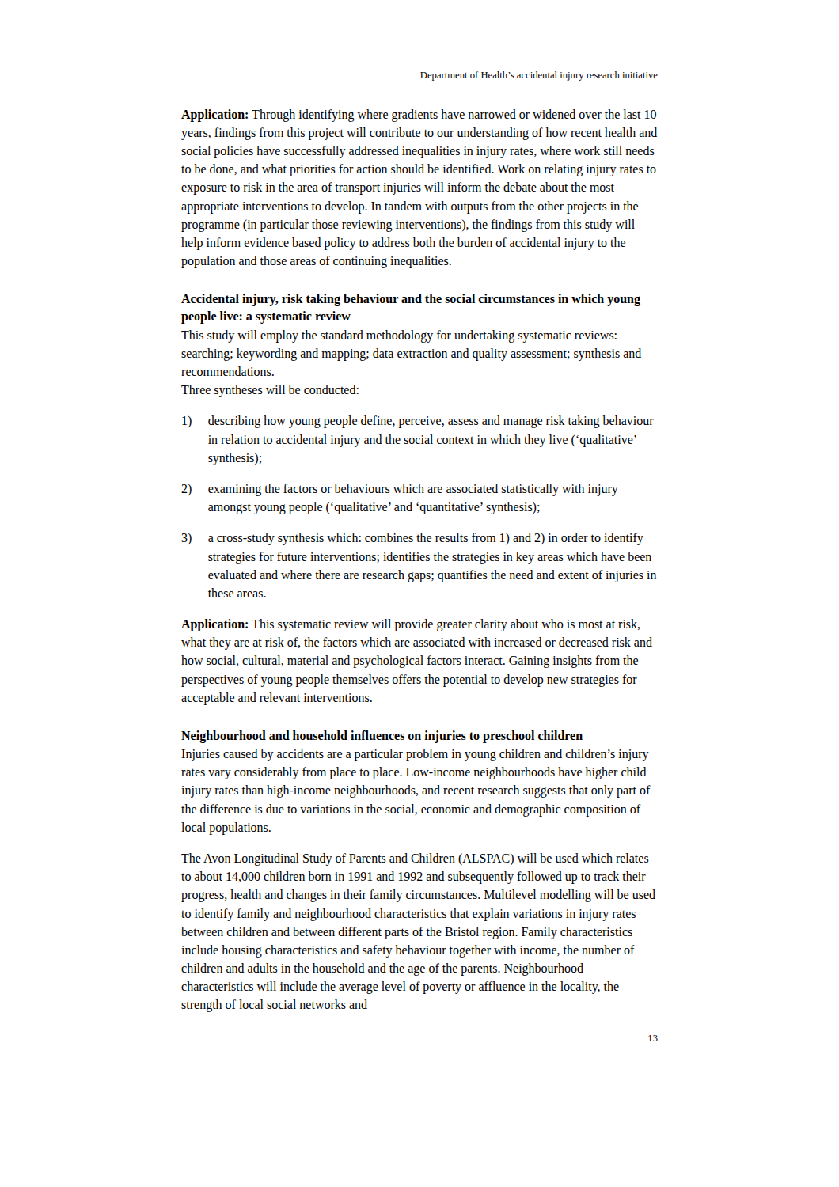Department of Health’s accidental injury research initiative
Application: Through identifying where gradients have narrowed or widened over the last 10 years, findings from this project will contribute to our understanding of how recent health and social policies have successfully addressed inequalities in injury rates, where work still needs to be done, and what priorities for action should be identified. Work on relating injury rates to exposure to risk in the area of transport injuries will inform the debate about the most appropriate interventions to develop. In tandem with outputs from the other projects in the programme (in particular those reviewing interventions), the findings from this study will help inform evidence based policy to address both the burden of accidental injury to the population and those areas of continuing inequalities.
Accidental injury, risk taking behaviour and the social circumstances in which young people live: a systematic review
This study will employ the standard methodology for undertaking systematic reviews: searching; keywording and mapping; data extraction and quality assessment; synthesis and recommendations.
Three syntheses will be conducted:
describing how young people define, perceive, assess and manage risk taking behaviour in relation to accidental injury and the social context in which they live (‘qualitative’ synthesis);
examining the factors or behaviours which are associated statistically with injury amongst young people (‘qualitative’ and ‘quantitative’ synthesis);
a cross-study synthesis which: combines the results from 1) and 2) in order to identify strategies for future interventions; identifies the strategies in key areas which have been evaluated and where there are research gaps; quantifies the need and extent of injuries in these areas.
Application: This systematic review will provide greater clarity about who is most at risk, what they are at risk of, the factors which are associated with increased or decreased risk and how social, cultural, material and psychological factors interact. Gaining insights from the perspectives of young people themselves offers the potential to develop new strategies for acceptable and relevant interventions.
Neighbourhood and household influences on injuries to preschool children
Injuries caused by accidents are a particular problem in young children and children’s injury rates vary considerably from place to place. Low-income neighbourhoods have higher child injury rates than high-income neighbourhoods, and recent research suggests that only part of the difference is due to variations in the social, economic and demographic composition of local populations.
The Avon Longitudinal Study of Parents and Children (ALSPAC) will be used which relates to about 14,000 children born in 1991 and 1992 and subsequently followed up to track their progress, health and changes in their family circumstances. Multilevel modelling will be used to identify family and neighbourhood characteristics that explain variations in injury rates between children and between different parts of the Bristol region. Family characteristics include housing characteristics and safety behaviour together with income, the number of children and adults in the household and the age of the parents. Neighbourhood characteristics will include the average level of poverty or affluence in the locality, the strength of local social networks and
13